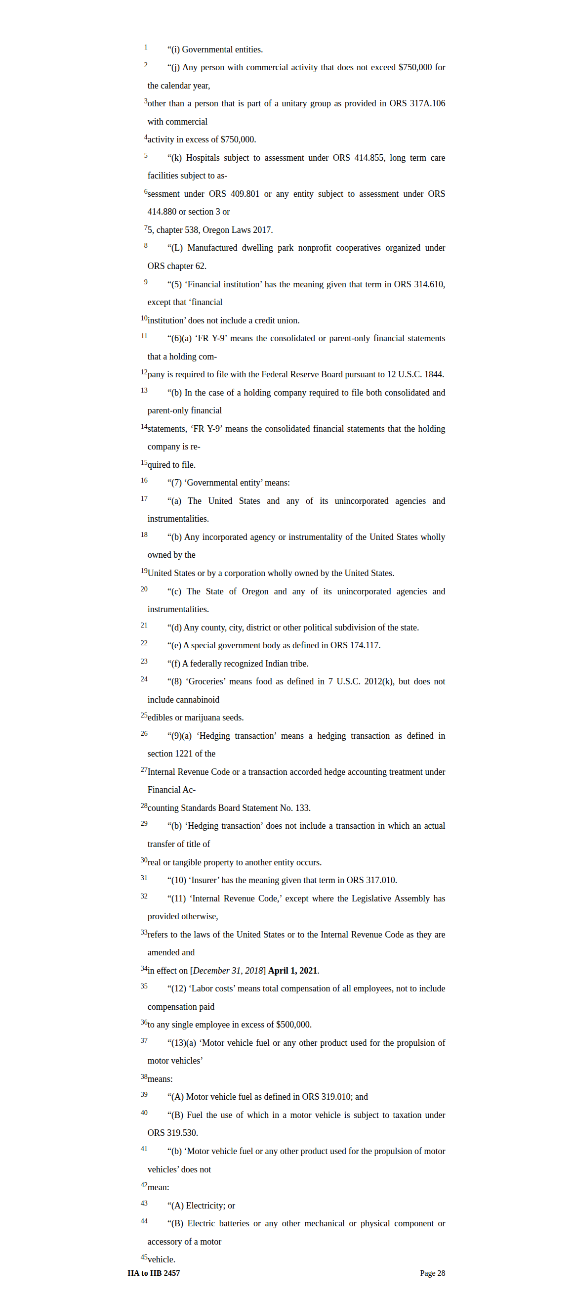| 1 | “(i) Governmental entities. |
| 2 | “(j) Any person with commercial activity that does not exceed $750,000 for the calendar year, |
| 3 | other than a person that is part of a unitary group as provided in ORS 317A.106 with commercial |
| 4 | activity in excess of $750,000. |
| 5 | “(k) Hospitals subject to assessment under ORS 414.855, long term care facilities subject to as- |
| 6 | sessment under ORS 409.801 or any entity subject to assessment under ORS 414.880 or section 3 or |
| 7 | 5, chapter 538, Oregon Laws 2017. |
| 8 | “(L) Manufactured dwelling park nonprofit cooperatives organized under ORS chapter 62. |
| 9 | “(5) ‘Financial institution’ has the meaning given that term in ORS 314.610, except that ‘financial |
| 10 | institution’ does not include a credit union. |
| 11 | “(6)(a) ‘FR Y-9’ means the consolidated or parent-only financial statements that a holding com- |
| 12 | pany is required to file with the Federal Reserve Board pursuant to 12 U.S.C. 1844. |
| 13 | “(b) In the case of a holding company required to file both consolidated and parent-only financial |
| 14 | statements, ‘FR Y-9’ means the consolidated financial statements that the holding company is re- |
| 15 | quired to file. |
| 16 | “(7) ‘Governmental entity’ means: |
| 17 | “(a) The United States and any of its unincorporated agencies and instrumentalities. |
| 18 | “(b) Any incorporated agency or instrumentality of the United States wholly owned by the |
| 19 | United States or by a corporation wholly owned by the United States. |
| 20 | “(c) The State of Oregon and any of its unincorporated agencies and instrumentalities. |
| 21 | “(d) Any county, city, district or other political subdivision of the state. |
| 22 | “(e) A special government body as defined in ORS 174.117. |
| 23 | “(f) A federally recognized Indian tribe. |
| 24 | “(8) ‘Groceries’ means food as defined in 7 U.S.C. 2012(k), but does not include cannabinoid |
| 25 | edibles or marijuana seeds. |
| 26 | “(9)(a) ‘Hedging transaction’ means a hedging transaction as defined in section 1221 of the |
| 27 | Internal Revenue Code or a transaction accorded hedge accounting treatment under Financial Ac- |
| 28 | counting Standards Board Statement No. 133. |
| 29 | “(b) ‘Hedging transaction’ does not include a transaction in which an actual transfer of title of |
| 30 | real or tangible property to another entity occurs. |
| 31 | “(10) ‘Insurer’ has the meaning given that term in ORS 317.010. |
| 32 | “(11) ‘Internal Revenue Code,’ except where the Legislative Assembly has provided otherwise, |
| 33 | refers to the laws of the United States or to the Internal Revenue Code as they are amended and |
| 34 | in effect on [ December 31, 2018 ] April 1, 2021 . |
| 35 | “(12) ‘Labor costs’ means total compensation of all employees, not to include compensation paid |
| 36 | to any single employee in excess of $500,000. |
| 37 | “(13)(a) ‘Motor vehicle fuel or any other product used for the propulsion of motor vehicles’ |
| 38 | means: |
| 39 | “(A) Motor vehicle fuel as defined in ORS 319.010; and |
| 40 | “(B) Fuel the use of which in a motor vehicle is subject to taxation under ORS 319.530. |
| 41 | “(b) ‘Motor vehicle fuel or any other product used for the propulsion of motor vehicles’ does not |
| 42 | mean: |
| 43 | “(A) Electricity; or |
| 44 | “(B) Electric batteries or any other mechanical or physical component or accessory of a motor |
| 45 | vehicle. |
HA to HB 2457
Page 28